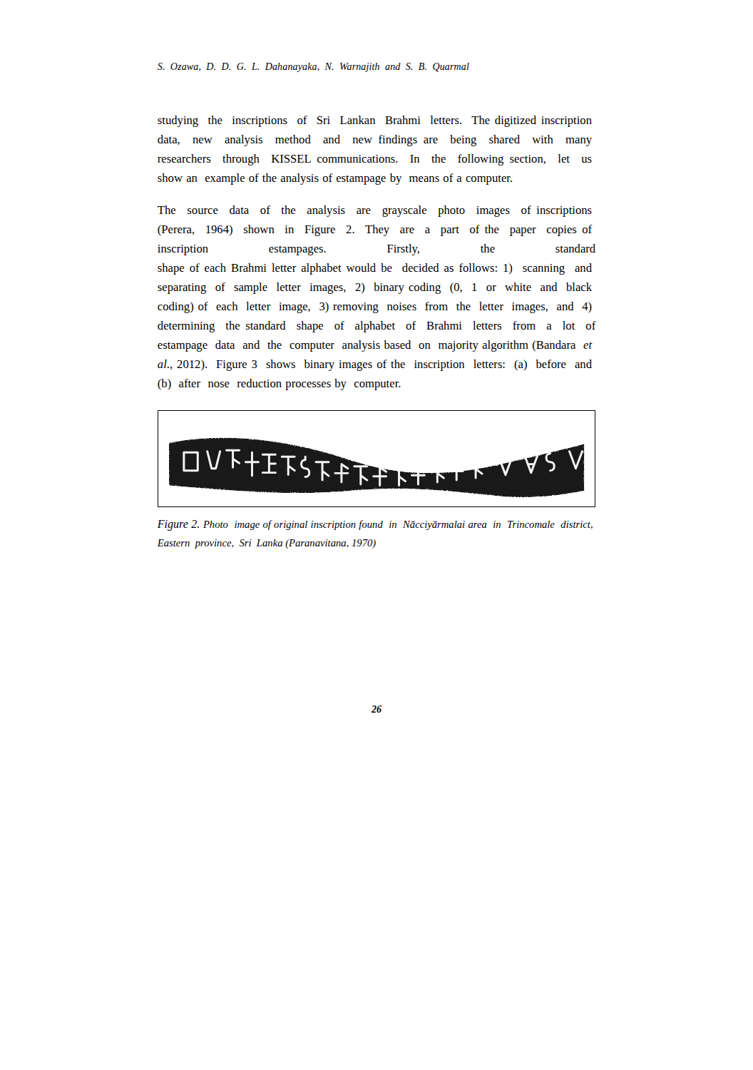S. Ozawa, D. D. G. L. Dahanayaka, N. Warnajith and S. B. Quarmal
studying the inscriptions of Sri Lankan Brahmi letters. The digitized inscription data, new analysis method and new findings are being shared with many researchers through KISSEL communications. In the following section, let us show an example of the analysis of estampage by means of a computer.
The source data of the analysis are grayscale photo images of inscriptions (Perera, 1964) shown in Figure 2. They are a part of the paper copies of inscription estampages. Firstly, the standard shape of each Brahmi letter alphabet would be decided as follows: 1) scanning and separating of sample letter images, 2) binary coding (0, 1 or white and black coding) of each letter image, 3) removing noises from the letter images, and 4) determining the standard shape of alphabet of Brahmi letters from a lot of estampage data and the computer analysis based on majority algorithm (Bandara et al., 2012). Figure 3 shows binary images of the inscription letters: (a) before and (b) after nose reduction processes by computer.
Figure 2. Photo image of original inscription found in Nācciyārmalai area in Trincomale district, Eastern province, Sri Lanka (Paranavitana, 1970)
26